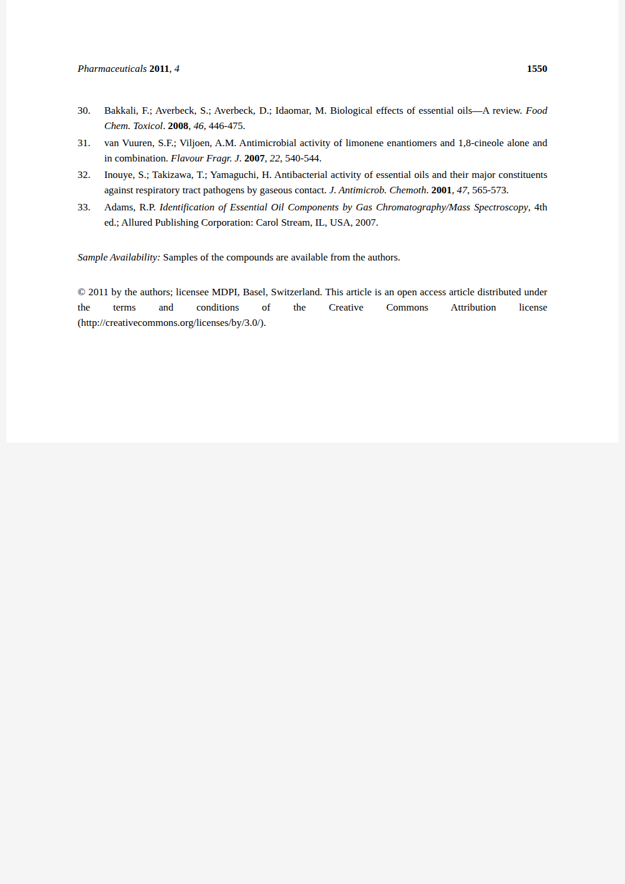Pharmaceuticals 2011, 4 1550
30. Bakkali, F.; Averbeck, S.; Averbeck, D.; Idaomar, M. Biological effects of essential oils—A review. Food Chem. Toxicol. 2008, 46, 446-475.
31. van Vuuren, S.F.; Viljoen, A.M. Antimicrobial activity of limonene enantiomers and 1,8-cineole alone and in combination. Flavour Fragr. J. 2007, 22, 540-544.
32. Inouye, S.; Takizawa, T.; Yamaguchi, H. Antibacterial activity of essential oils and their major constituents against respiratory tract pathogens by gaseous contact. J. Antimicrob. Chemoth. 2001, 47, 565-573.
33. Adams, R.P. Identification of Essential Oil Components by Gas Chromatography/Mass Spectroscopy, 4th ed.; Allured Publishing Corporation: Carol Stream, IL, USA, 2007.
Sample Availability: Samples of the compounds are available from the authors.
© 2011 by the authors; licensee MDPI, Basel, Switzerland. This article is an open access article distributed under the terms and conditions of the Creative Commons Attribution license (http://creativecommons.org/licenses/by/3.0/).